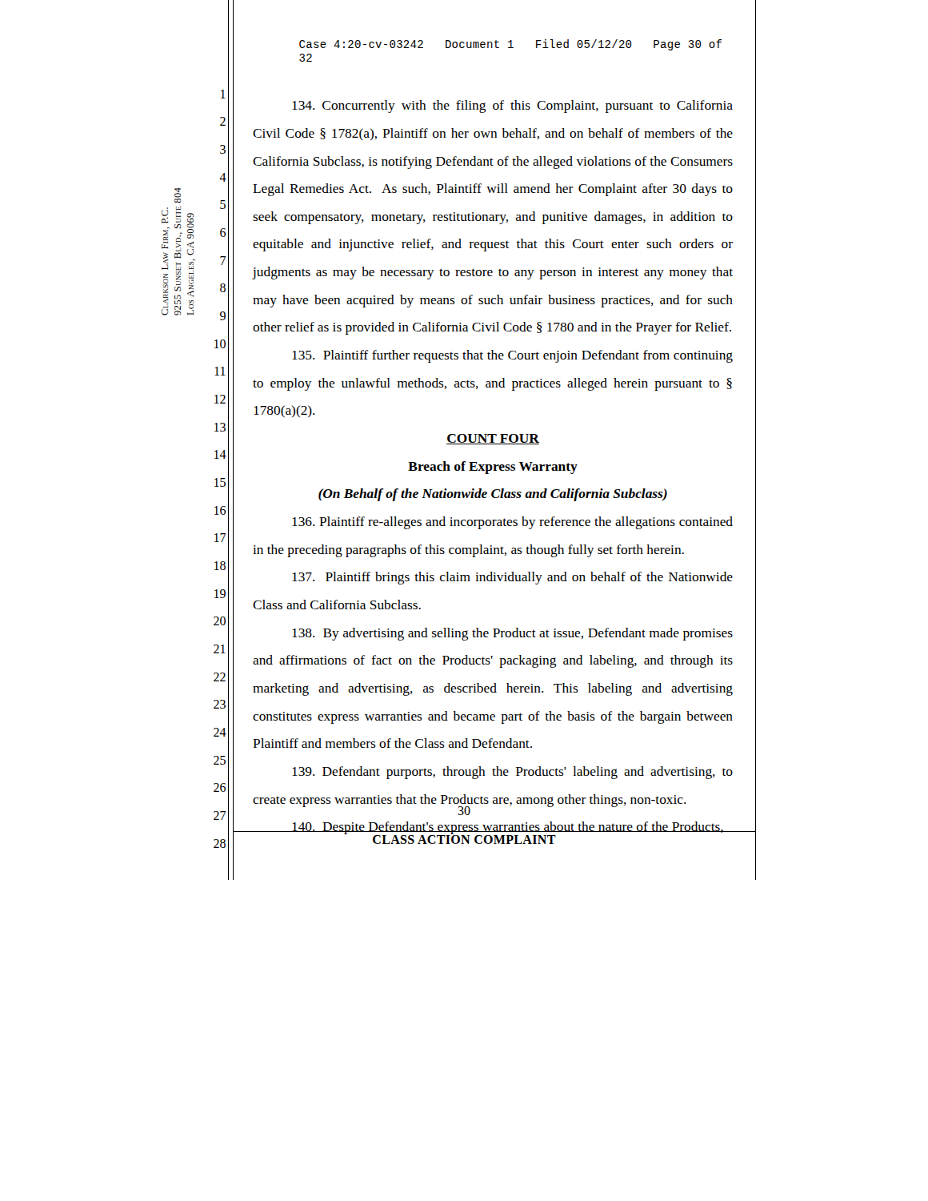1
2
3
4
5
6
7
8
9
10
11
12
13
14
15
16
17
18
19
20
21
22
23
24
25
26
27
28
Clarkson Law Firm, P.C.
9255 Sunset Blvd., Suite 804
Los Angeles, CA 90069
Case 4:20-cv-03242 Document 1 Filed 05/12/20 Page 30 of 32
134. Concurrently with the filing of this Complaint, pursuant to California Civil Code § 1782(a), Plaintiff on her own behalf, and on behalf of members of the California Subclass, is notifying Defendant of the alleged violations of the Consumers Legal Remedies Act. As such, Plaintiff will amend her Complaint after 30 days to seek compensatory, monetary, restitutionary, and punitive damages, in addition to equitable and injunctive relief, and request that this Court enter such orders or judgments as may be necessary to restore to any person in interest any money that may have been acquired by means of such unfair business practices, and for such other relief as is provided in California Civil Code § 1780 and in the Prayer for Relief.
135. Plaintiff further requests that the Court enjoin Defendant from continuing to employ the unlawful methods, acts, and practices alleged herein pursuant to § 1780(a)(2).
COUNT FOUR
Breach of Express Warranty
(On Behalf of the Nationwide Class and California Subclass)
136. Plaintiff re-alleges and incorporates by reference the allegations contained in the preceding paragraphs of this complaint, as though fully set forth herein.
137. Plaintiff brings this claim individually and on behalf of the Nationwide Class and California Subclass.
138. By advertising and selling the Product at issue, Defendant made promises and affirmations of fact on the Products' packaging and labeling, and through its marketing and advertising, as described herein. This labeling and advertising constitutes express warranties and became part of the basis of the bargain between Plaintiff and members of the Class and Defendant.
139. Defendant purports, through the Products' labeling and advertising, to create express warranties that the Products are, among other things, non-toxic.
140. Despite Defendant's express warranties about the nature of the Products,
30
CLASS ACTION COMPLAINT